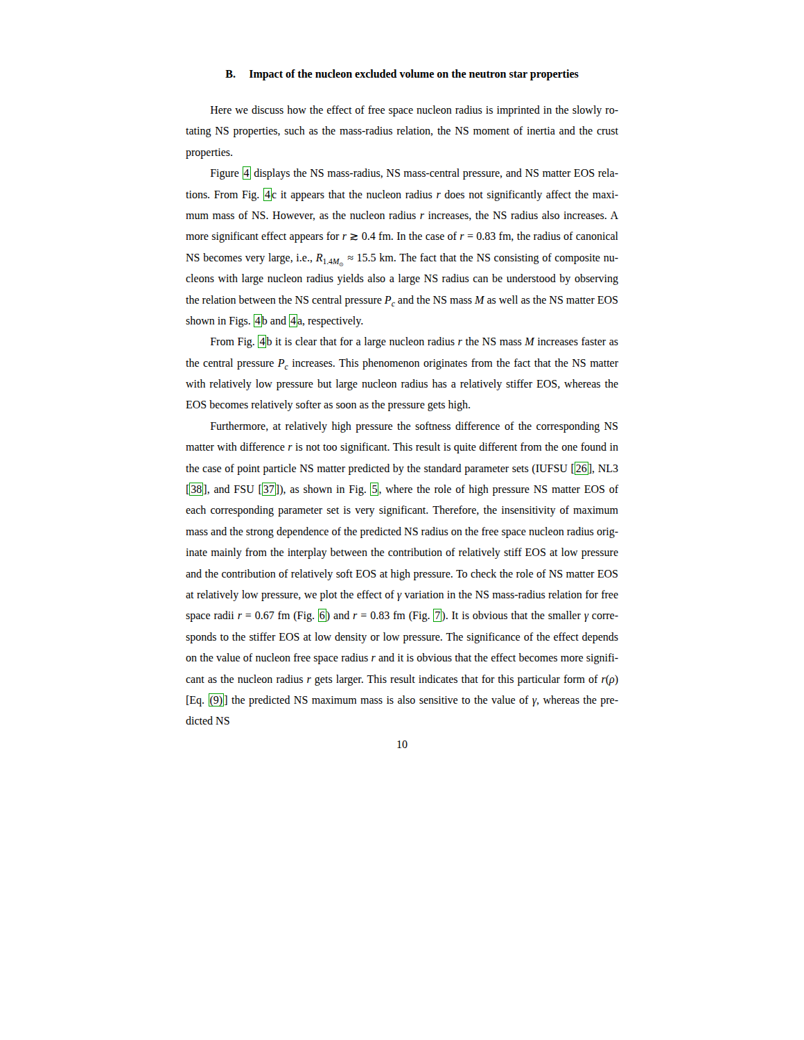B. Impact of the nucleon excluded volume on the neutron star properties
Here we discuss how the effect of free space nucleon radius is imprinted in the slowly rotating NS properties, such as the mass-radius relation, the NS moment of inertia and the crust properties.
Figure 4 displays the NS mass-radius, NS mass-central pressure, and NS matter EOS relations. From Fig. 4c it appears that the nucleon radius r does not significantly affect the maximum mass of NS. However, as the nucleon radius r increases, the NS radius also increases. A more significant effect appears for r ≳ 0.4 fm. In the case of r = 0.83 fm, the radius of canonical NS becomes very large, i.e., R1.4M⊙ ≈ 15.5 km. The fact that the NS consisting of composite nucleons with large nucleon radius yields also a large NS radius can be understood by observing the relation between the NS central pressure Pc and the NS mass M as well as the NS matter EOS shown in Figs. 4b and 4a, respectively.
From Fig. 4b it is clear that for a large nucleon radius r the NS mass M increases faster as the central pressure Pc increases. This phenomenon originates from the fact that the NS matter with relatively low pressure but large nucleon radius has a relatively stiffer EOS, whereas the EOS becomes relatively softer as soon as the pressure gets high.
Furthermore, at relatively high pressure the softness difference of the corresponding NS matter with difference r is not too significant. This result is quite different from the one found in the case of point particle NS matter predicted by the standard parameter sets (IUFSU [26], NL3 [38], and FSU [37]), as shown in Fig. 5, where the role of high pressure NS matter EOS of each corresponding parameter set is very significant. Therefore, the insensitivity of maximum mass and the strong dependence of the predicted NS radius on the free space nucleon radius originate mainly from the interplay between the contribution of relatively stiff EOS at low pressure and the contribution of relatively soft EOS at high pressure. To check the role of NS matter EOS at relatively low pressure, we plot the effect of γ variation in the NS mass-radius relation for free space radii r = 0.67 fm (Fig. 6) and r = 0.83 fm (Fig. 7). It is obvious that the smaller γ corresponds to the stiffer EOS at low density or low pressure. The significance of the effect depends on the value of nucleon free space radius r and it is obvious that the effect becomes more significant as the nucleon radius r gets larger. This result indicates that for this particular form of r(ρ) [Eq. (9)] the predicted NS maximum mass is also sensitive to the value of γ, whereas the predicted NS
10